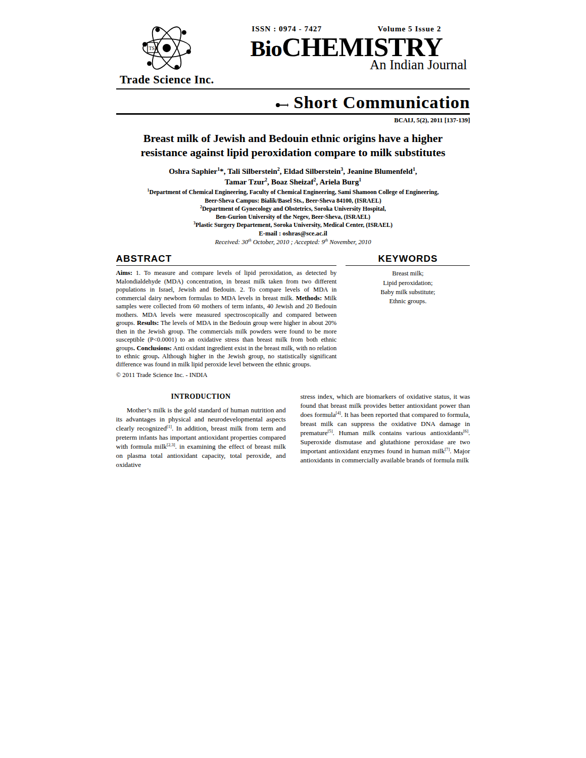TSI
Trade Science Inc.
ISSN : 0974 - 7427 Volume 5 Issue 2
Bio CHEMISTRY
An Indian Journal
Short Communication
BCAIJ, 5(2), 2011 [137-139]
Breast milk of Jewish and Bedouin ethnic origins have a higher
resistance against lipid peroxidation compare to milk substitutes
Oshra Saphier1*, Tali Silberstein2, Eldad Silberstein3, Jeanine Blumenfeld1,
Tamar Tzur2, Boaz Sheizaf2, Ariela Burg1
1Department of Chemical Engineering, Faculty of Chemical Engineering, Sami Shamoon College of Engineering,
Beer-Sheva Campus: Bialik/Basel Sts., Beer-Sheva 84100, (ISRAEL)
2Department of Gynecology and Obstetrics, Soroka University Hospital,
Ben-Gurion University of the Negev, Beer-Sheva, (ISRAEL)
3Plastic Surgery Departement, Soroka University, Medical Center, (ISRAEL)
E-mail : oshras@sce.ac.il
Received: 30th October, 2010 ; Accepted: 9th November, 2010
ABSTRACT
Aims: 1. To measure and compare levels of lipid peroxidation, as detected by Malondialdehyde (MDA) concentration, in breast milk taken from two different populations in Israel, Jewish and Bedouin. 2. To compare levels of MDA in commercial dairy newborn formulas to MDA levels in breast milk. Methods: Milk samples were collected from 60 mothers of term infants, 40 Jewish and 20 Bedouin mothers. MDA levels were measured spectroscopically and compared between groups. Results: The levels of MDA in the Bedouin group were higher in about 20% then in the Jewish group. The commercials milk powders were found to be more susceptible (P<0.0001) to an oxidative stress than breast milk from both ethnic groups. Conclusions: Anti oxidant ingredient exist in the breast milk, with no relation to ethnic group. Although higher in the Jewish group, no statistically significant difference was found in milk lipid peroxide level between the ethnic groups.
© 2011 Trade Science Inc. - INDIA
KEYWORDS
Breast milk;
Lipid peroxidation;
Baby milk substitute;
Ethnic groups.
INTRODUCTION
Mother’s milk is the gold standard of human nutrition and its advantages in physical and neurodevelopmental aspects clearly recognized[1]. In addition, breast milk from term and preterm infants has important antioxidant properties compared with formula milk[2,3]. in examining the effect of breast milk on plasma total antioxidant capacity, total peroxide, and oxidative
stress index, which are biomarkers of oxidative status, it was found that breast milk provides better antioxidant power than does formula[4]. It has been reported that compared to formula, breast milk can suppress the oxidative DNA damage in premature[5]. Human milk contains various antioxidants[6]. Superoxide dismutase and glutathione peroxidase are two important antioxidant enzymes found in human milk[7]. Major antioxidants in commercially available brands of formula milk